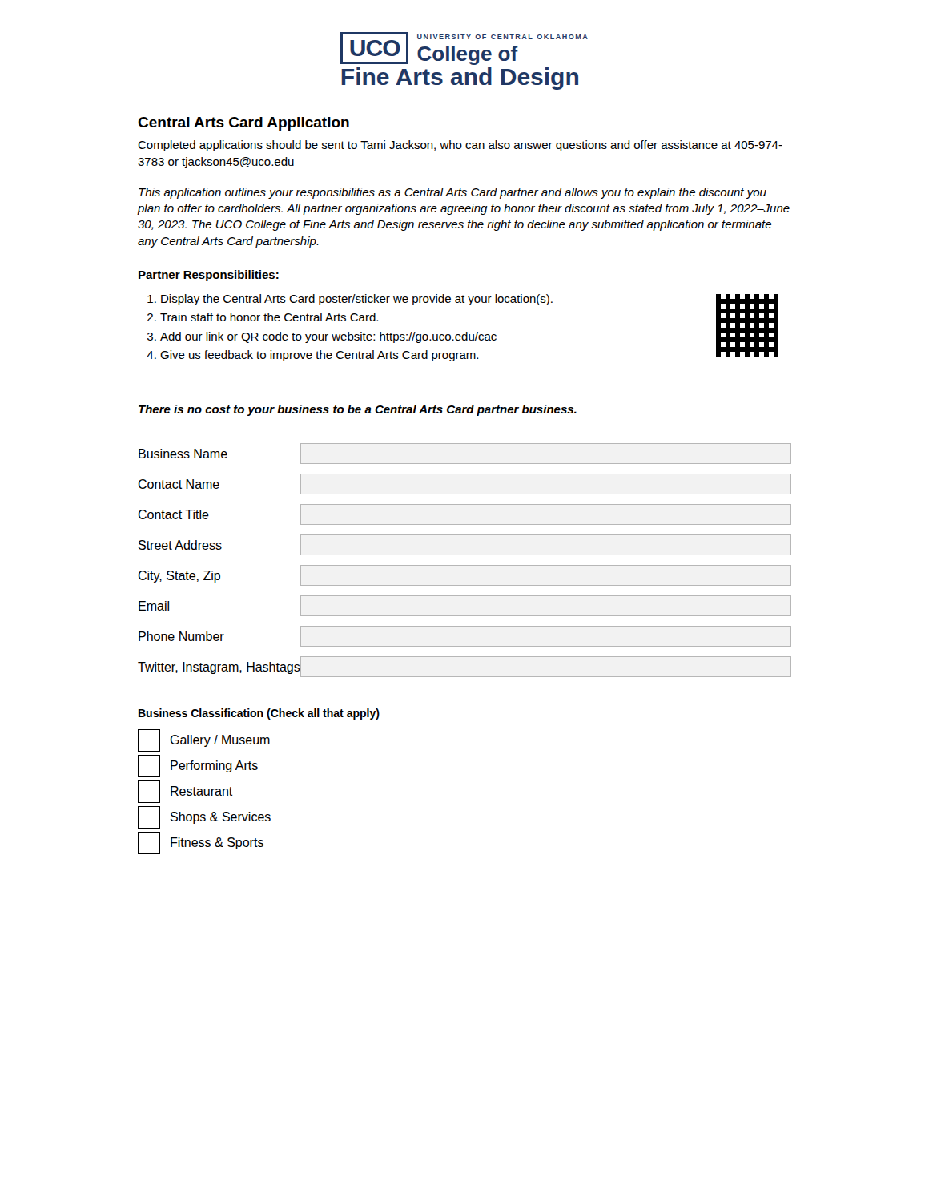UCO
UNIVERSITY OF CENTRAL OKLAHOMA
College of
Fine Arts and Design
Central Arts Card Application
Completed applications should be sent to Tami Jackson, who can also answer questions and offer assistance at 405-974-3783 or tjackson45@uco.edu
This application outlines your responsibilities as a Central Arts Card partner and allows you to explain the discount you plan to offer to cardholders. All partner organizations are agreeing to honor their discount as stated from July 1, 2022–June 30, 2023. The UCO College of Fine Arts and Design reserves the right to decline any submitted application or terminate any Central Arts Card partnership.
Partner Responsibilities:
Display the Central Arts Card poster/sticker we provide at your location(s).
Train staff to honor the Central Arts Card.
Add our link or QR code to your website: https://go.uco.edu/cac
Give us feedback to improve the Central Arts Card program.
There is no cost to your business to be a Central Arts Card partner business.
| Business Name | |
| Contact Name | |
| Contact Title | |
| Street Address | |
| City, State, Zip | |
| Email | |
| Phone Number | |
| Twitter, Instagram, Hashtags | |
Business Classification (Check all that apply)
Gallery / Museum
Performing Arts
Restaurant
Shops & Services
Fitness & Sports